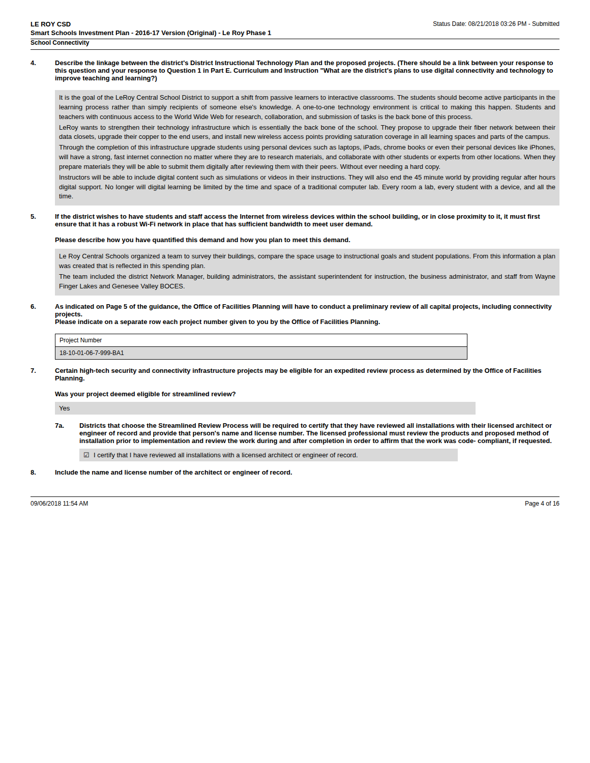LE ROY CSD Status Date: 08/21/2018 03:26 PM - Submitted
Smart Schools Investment Plan - 2016-17 Version (Original) - Le Roy Phase 1
School Connectivity
4.
Describe the linkage between the district's District Instructional Technology Plan and the proposed projects. (There should be a link between your response to this question and your response to Question 1 in Part E. Curriculum and Instruction "What are the district's plans to use digital connectivity and technology to improve teaching and learning?)
It is the goal of the LeRoy Central School District to support a shift from passive learners to interactive classrooms. The students should become active participants in the learning process rather than simply recipients of someone else's knowledge. A one-to-one technology environment is critical to making this happen. Students and teachers with continuous access to the World Wide Web for research, collaboration, and submission of tasks is the back bone of this process.
LeRoy wants to strengthen their technology infrastructure which is essentially the back bone of the school. They propose to upgrade their fiber network between their data closets, upgrade their copper to the end users, and install new wireless access points providing saturation coverage in all learning spaces and parts of the campus.
Through the completion of this infrastructure upgrade students using personal devices such as laptops, iPads, chrome books or even their personal devices like iPhones, will have a strong, fast internet connection no matter where they are to research materials, and collaborate with other students or experts from other locations. When they prepare materials they will be able to submit them digitally after reviewing them with their peers. Without ever needing a hard copy.
Instructors will be able to include digital content such as simulations or videos in their instructions. They will also end the 45 minute world by providing regular after hours digital support. No longer will digital learning be limited by the time and space of a traditional computer lab. Every room a lab, every student with a device, and all the time.
5.
If the district wishes to have students and staff access the Internet from wireless devices within the school building, or in close proximity to it, it must first ensure that it has a robust Wi-Fi network in place that has sufficient bandwidth to meet user demand.
Please describe how you have quantified this demand and how you plan to meet this demand.
Le Roy Central Schools organized a team to survey their buildings, compare the space usage to instructional goals and student populations. From this information a plan was created that is reflected in this spending plan.
The team included the district Network Manager, building administrators, the assistant superintendent for instruction, the business administrator, and staff from Wayne Finger Lakes and Genesee Valley BOCES.
6.
As indicated on Page 5 of the guidance, the Office of Facilities Planning will have to conduct a preliminary review of all capital projects, including connectivity projects.
Please indicate on a separate row each project number given to you by the Office of Facilities Planning.
| Project Number |
| --- |
| 18-10-01-06-7-999-BA1 |
7.
Certain high-tech security and connectivity infrastructure projects may be eligible for an expedited review process as determined by the Office of Facilities Planning.
Was your project deemed eligible for streamlined review?
Yes
7a.
Districts that choose the Streamlined Review Process will be required to certify that they have reviewed all installations with their licensed architect or engineer of record and provide that person's name and license number. The licensed professional must review the products and proposed method of installation prior to implementation and review the work during and after completion in order to affirm that the work was code- compliant, if requested.
☑I certify that I have reviewed all installations with a licensed architect or engineer of record.
8.
Include the name and license number of the architect or engineer of record.
09/06/2018 11:54 AM Page 4 of 16